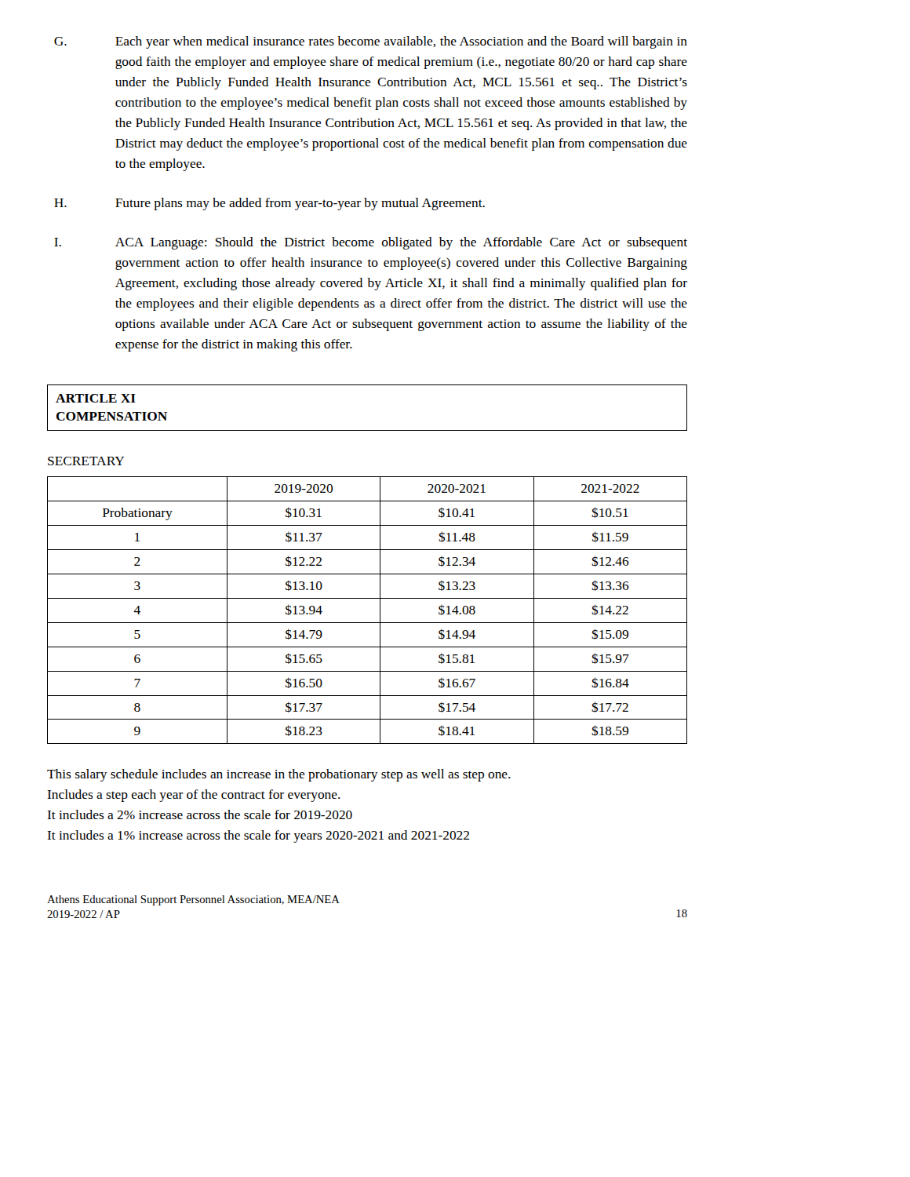G.
Each year when medical insurance rates become available, the Association and the Board will bargain in good faith the employer and employee share of medical premium (i.e., negotiate 80/20 or hard cap share under the Publicly Funded Health Insurance Contribution Act, MCL 15.561 et seq.. The District’s contribution to the employee’s medical benefit plan costs shall not exceed those amounts established by the Publicly Funded Health Insurance Contribution Act, MCL 15.561 et seq. As provided in that law, the District may deduct the employee’s proportional cost of the medical benefit plan from compensation due to the employee.
H.
Future plans may be added from year-to-year by mutual Agreement.
I.
ACA Language: Should the District become obligated by the Affordable Care Act or subsequent government action to offer health insurance to employee(s) covered under this Collective Bargaining Agreement, excluding those already covered by Article XI, it shall find a minimally qualified plan for the employees and their eligible dependents as a direct offer from the district. The district will use the options available under ACA Care Act or subsequent government action to assume the liability of the expense for the district in making this offer.
ARTICLE XI
COMPENSATION
SECRETARY
| | 2019-2020 | 2020-2021 | 2021-2022 |
| Probationary | $10.31 | $10.41 | $10.51 |
| 1 | $11.37 | $11.48 | $11.59 |
| 2 | $12.22 | $12.34 | $12.46 |
| 3 | $13.10 | $13.23 | $13.36 |
| 4 | $13.94 | $14.08 | $14.22 |
| 5 | $14.79 | $14.94 | $15.09 |
| 6 | $15.65 | $15.81 | $15.97 |
| 7 | $16.50 | $16.67 | $16.84 |
| 8 | $17.37 | $17.54 | $17.72 |
| 9 | $18.23 | $18.41 | $18.59 |
This salary schedule includes an increase in the probationary step as well as step one.
Includes a step each year of the contract for everyone.
It includes a 2% increase across the scale for 2019-2020
It includes a 1% increase across the scale for years 2020-2021 and 2021-2022
Athens Educational Support Personnel Association, MEA/NEA
2019-2022 / AP
18